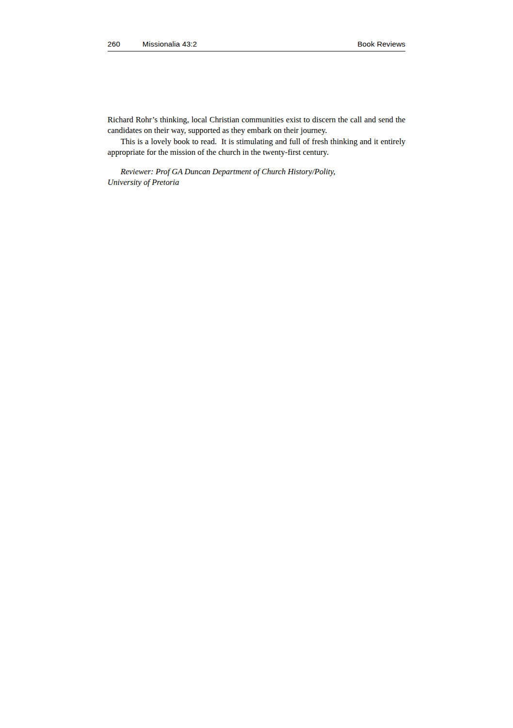260 Missionalia 43:2 Book Reviews
Richard Rohr’s thinking, local Christian communities exist to discern the call and send the candidates on their way, supported as they embark on their journey.
This is a lovely book to read. It is stimulating and full of fresh thinking and it entirely appropriate for the mission of the church in the twenty-first century.
Reviewer: Prof GA Duncan Department of Church History/Polity,
University of Pretoria